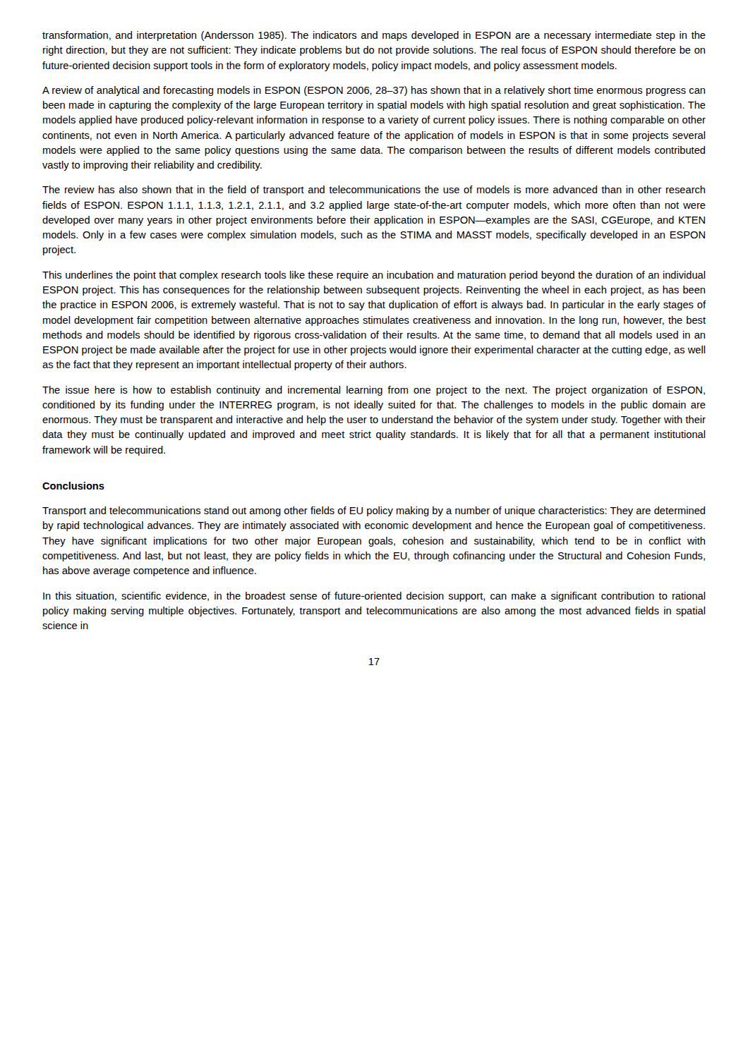transformation, and interpretation (Andersson 1985). The indicators and maps developed in ESPON are a necessary intermediate step in the right direction, but they are not sufficient: They indicate problems but do not provide solutions. The real focus of ESPON should therefore be on future-oriented decision support tools in the form of exploratory models, policy impact models, and policy assessment models.
A review of analytical and forecasting models in ESPON (ESPON 2006, 28–37) has shown that in a relatively short time enormous progress can been made in capturing the complexity of the large European territory in spatial models with high spatial resolution and great sophistication. The models applied have produced policy-relevant information in response to a variety of current policy issues. There is nothing comparable on other continents, not even in North America. A particularly advanced feature of the application of models in ESPON is that in some projects several models were applied to the same policy questions using the same data. The comparison between the results of different models contributed vastly to improving their reliability and credibility.
The review has also shown that in the field of transport and telecommunications the use of models is more advanced than in other research fields of ESPON. ESPON 1.1.1, 1.1.3, 1.2.1, 2.1.1, and 3.2 applied large state-of-the-art computer models, which more often than not were developed over many years in other project environments before their application in ESPON—examples are the SASI, CGEurope, and KTEN models. Only in a few cases were complex simulation models, such as the STIMA and MASST models, specifically developed in an ESPON project.
This underlines the point that complex research tools like these require an incubation and maturation period beyond the duration of an individual ESPON project. This has consequences for the relationship between subsequent projects. Reinventing the wheel in each project, as has been the practice in ESPON 2006, is extremely wasteful. That is not to say that duplication of effort is always bad. In particular in the early stages of model development fair competition between alternative approaches stimulates creativeness and innovation. In the long run, however, the best methods and models should be identified by rigorous cross-validation of their results. At the same time, to demand that all models used in an ESPON project be made available after the project for use in other projects would ignore their experimental character at the cutting edge, as well as the fact that they represent an important intellectual property of their authors.
The issue here is how to establish continuity and incremental learning from one project to the next. The project organization of ESPON, conditioned by its funding under the INTERREG program, is not ideally suited for that. The challenges to models in the public domain are enormous. They must be transparent and interactive and help the user to understand the behavior of the system under study. Together with their data they must be continually updated and improved and meet strict quality standards. It is likely that for all that a permanent institutional framework will be required.
Conclusions
Transport and telecommunications stand out among other fields of EU policy making by a number of unique characteristics: They are determined by rapid technological advances. They are intimately associated with economic development and hence the European goal of competitiveness. They have significant implications for two other major European goals, cohesion and sustainability, which tend to be in conflict with competitiveness. And last, but not least, they are policy fields in which the EU, through cofinancing under the Structural and Cohesion Funds, has above average competence and influence.
In this situation, scientific evidence, in the broadest sense of future-oriented decision support, can make a significant contribution to rational policy making serving multiple objectives. Fortunately, transport and telecommunications are also among the most advanced fields in spatial science in
17